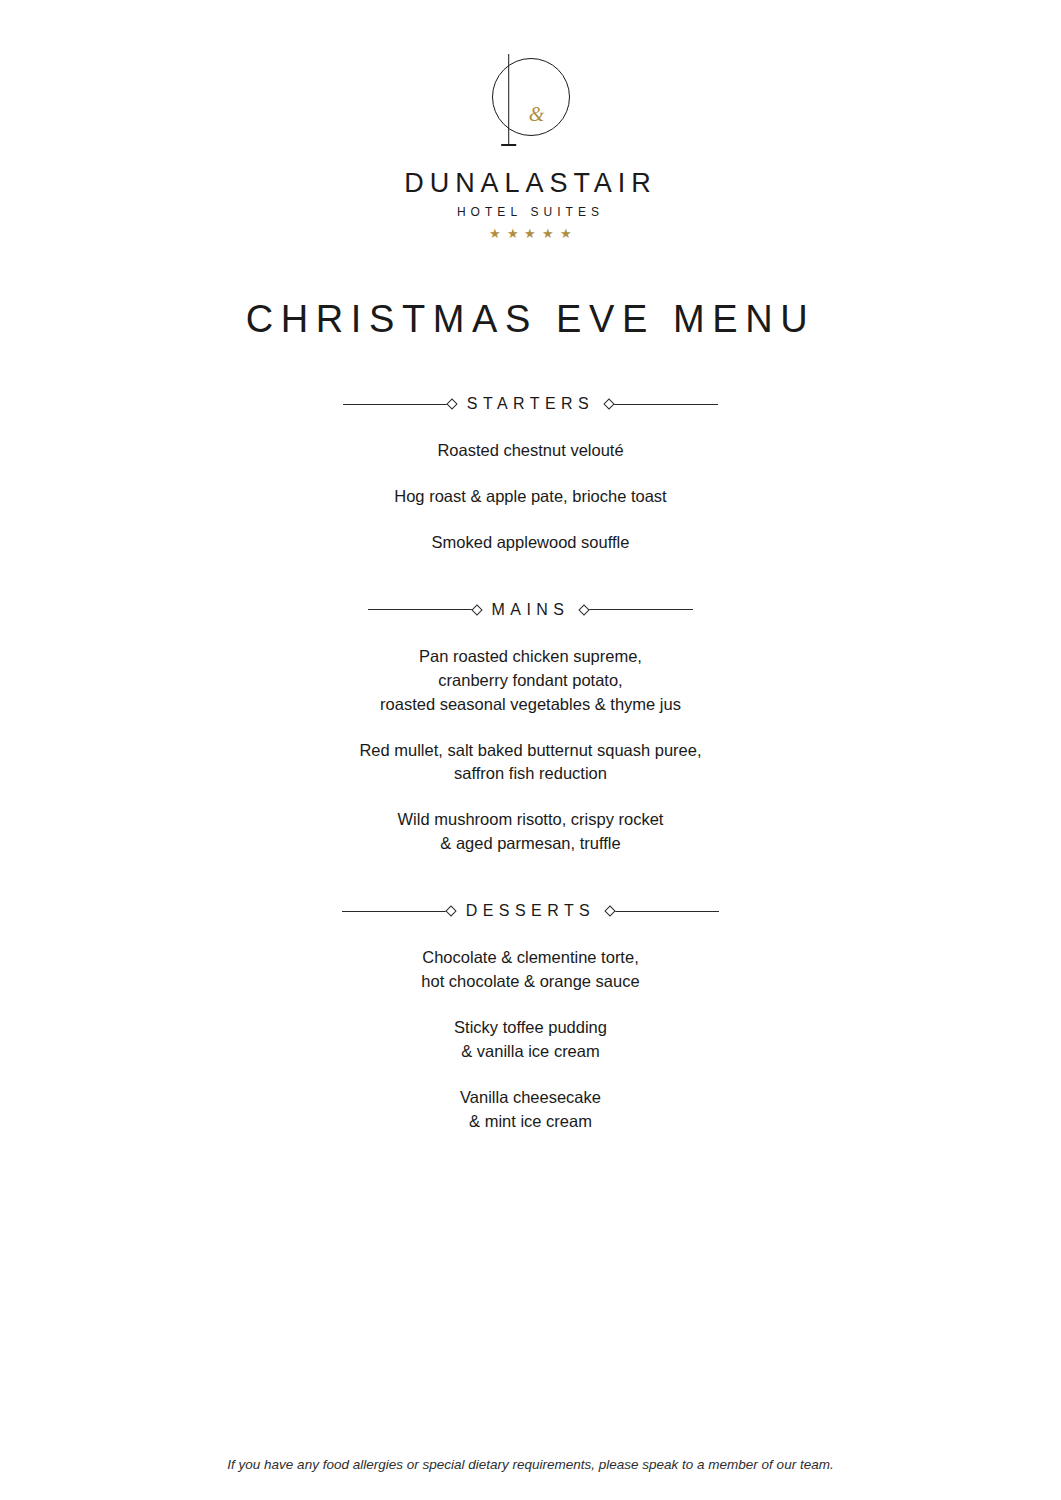&
Dunalastair
Hotel Suites
★★★★★
Christmas Eve Menu
Starters
Roasted chestnut velouté
Hog roast & apple pate, brioche toast
Smoked applewood souffle
Mains
Pan roasted chicken supreme,
cranberry fondant potato,
roasted seasonal vegetables & thyme jus
Red mullet, salt baked butternut squash puree,
saffron fish reduction
Wild mushroom risotto, crispy rocket
& aged parmesan, truffle
Desserts
Chocolate & clementine torte,
hot chocolate & orange sauce
Sticky toffee pudding
& vanilla ice cream
Vanilla cheesecake
& mint ice cream
If you have any food allergies or special dietary requirements, please speak to a member of our team.